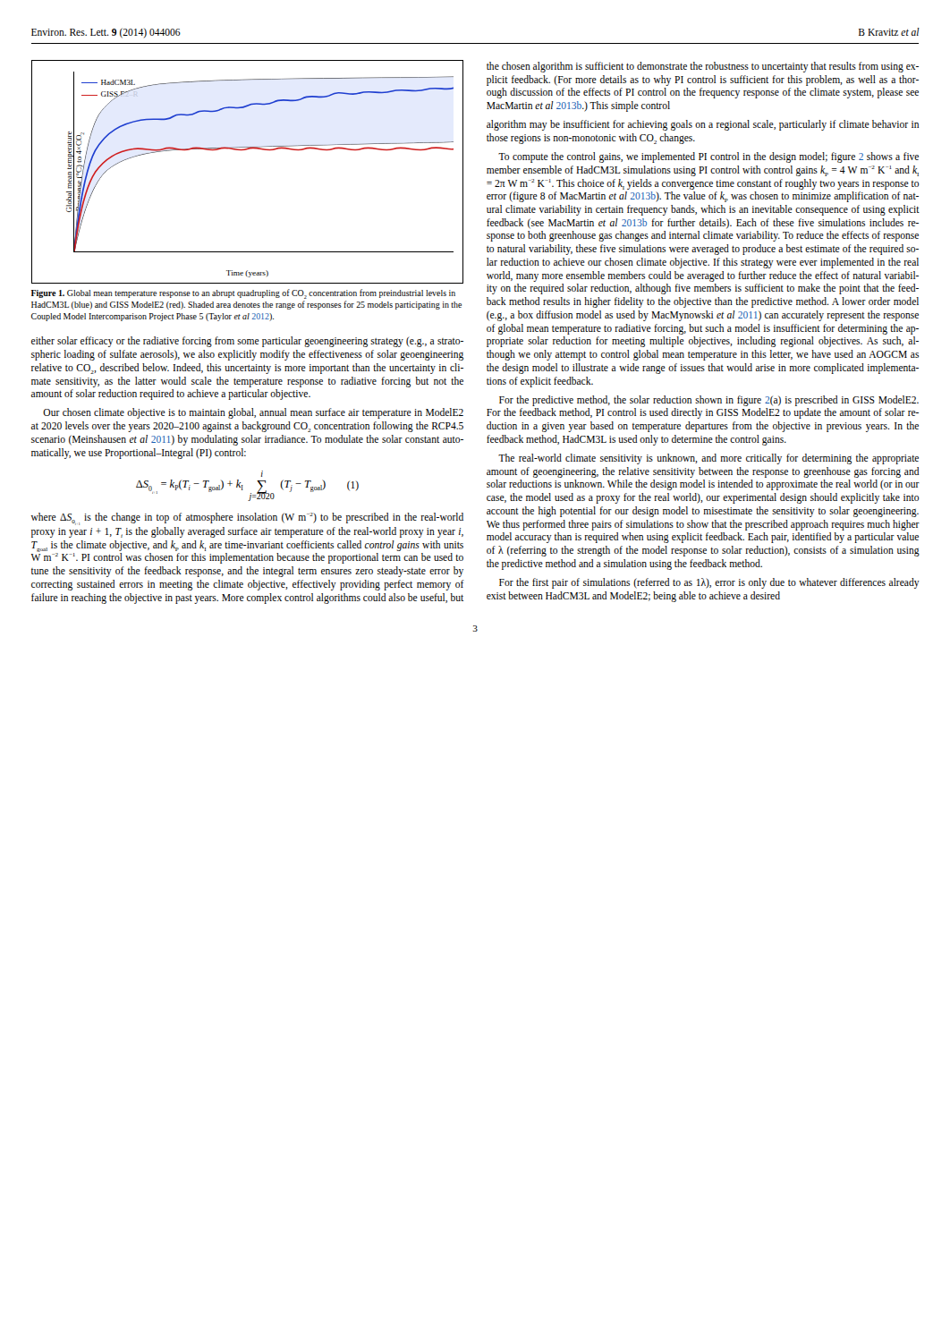Environ. Res. Lett. 9 (2014) 044006 B Kravitz et al
Global mean temperature
Response (°C) to 4×CO2
HadCM3L
GISS E2–R
7 6 5 4 3 2 1 0 0 20 40 60 80 100
Time (years)
Figure 1. Global mean temperature response to an abrupt quadrupling of CO2 concentration from preindustrial levels in HadCM3L (blue) and GISS ModelE2 (red). Shaded area denotes the range of responses for 25 models participating in the Coupled Model Intercomparison Project Phase 5 (Taylor et al 2012).
either solar efficacy or the radiative forcing from some particular geoengineering strategy (e.g., a stratospheric loading of sulfate aerosols), we also explicitly modify the effectiveness of solar geoengineering relative to CO2, described below. Indeed, this uncertainty is more important than the uncertainty in climate sensitivity, as the latter would scale the temperature response to radiative forcing but not the amount of solar reduction required to achieve a particular objective.
Our chosen climate objective is to maintain global, annual mean surface air temperature in ModelE2 at 2020 levels over the years 2020–2100 against a background CO2 concentration following the RCP4.5 scenario (Meinshausen et al 2011) by modulating solar irradiance. To modulate the solar constant automatically, we use Proportional–Integral (PI) control:
ΔS0i+1 = kP(Ti − Tgoal) + kI i ∑ j=2020 (Tj − Tgoal) (1)
where ΔS0i+1 is the change in top of atmosphere insolation (W m−2) to be prescribed in the real-world proxy in year i + 1, Ti is the globally averaged surface air temperature of the real-world proxy in year i, Tgoal is the climate objective, and kP and kI are time-invariant coefficients called control gains with units W m−2 K−1. PI control was chosen for this implementation because the proportional term can be used to tune the sensitivity of the feedback response, and the integral term ensures zero steady-state error by correcting sustained errors in meeting the climate objective, effectively providing perfect memory of failure in reaching the objective in past years. More complex control algorithms could also be useful, but the chosen algorithm is sufficient to demonstrate the robustness to uncertainty that results from using explicit feedback. (For more details as to why PI control is sufficient for this problem, as well as a thorough discussion of the effects of PI control on the frequency response of the climate system, please see MacMartin et al 2013b.) This simple control
algorithm may be insufficient for achieving goals on a regional scale, particularly if climate behavior in those regions is non-monotonic with CO2 changes.
To compute the control gains, we implemented PI control in the design model; figure 2 shows a five member ensemble of HadCM3L simulations using PI control with control gains kP = 4 W m−2 K−1 and kI = 2π W m−2 K−1. This choice of kI yields a convergence time constant of roughly two years in response to error (figure 8 of MacMartin et al 2013b). The value of kP was chosen to minimize amplification of natural climate variability in certain frequency bands, which is an inevitable consequence of using explicit feedback (see MacMartin et al 2013b for further details). Each of these five simulations includes response to both greenhouse gas changes and internal climate variability. To reduce the effects of response to natural variability, these five simulations were averaged to produce a best estimate of the required solar reduction to achieve our chosen climate objective. If this strategy were ever implemented in the real world, many more ensemble members could be averaged to further reduce the effect of natural variability on the required solar reduction, although five members is sufficient to make the point that the feedback method results in higher fidelity to the objective than the predictive method. A lower order model (e.g., a box diffusion model as used by MacMynowski et al 2011) can accurately represent the response of global mean temperature to radiative forcing, but such a model is insufficient for determining the appropriate solar reduction for meeting multiple objectives, including regional objectives. As such, although we only attempt to control global mean temperature in this letter, we have used an AOGCM as the design model to illustrate a wide range of issues that would arise in more complicated implementations of explicit feedback.
For the predictive method, the solar reduction shown in figure 2(a) is prescribed in GISS ModelE2. For the feedback method, PI control is used directly in GISS ModelE2 to update the amount of solar reduction in a given year based on temperature departures from the objective in previous years. In the feedback method, HadCM3L is used only to determine the control gains.
The real-world climate sensitivity is unknown, and more critically for determining the appropriate amount of geoengineering, the relative sensitivity between the response to greenhouse gas forcing and solar reductions is unknown. While the design model is intended to approximate the real world (or in our case, the model used as a proxy for the real world), our experimental design should explicitly take into account the high potential for our design model to misestimate the sensitivity to solar geoengineering. We thus performed three pairs of simulations to show that the prescribed approach requires much higher model accuracy than is required when using explicit feedback. Each pair, identified by a particular value of λ (referring to the strength of the model response to solar reduction), consists of a simulation using the predictive method and a simulation using the feedback method.
For the first pair of simulations (referred to as 1λ), error is only due to whatever differences already exist between HadCM3L and ModelE2; being able to achieve a desired
3